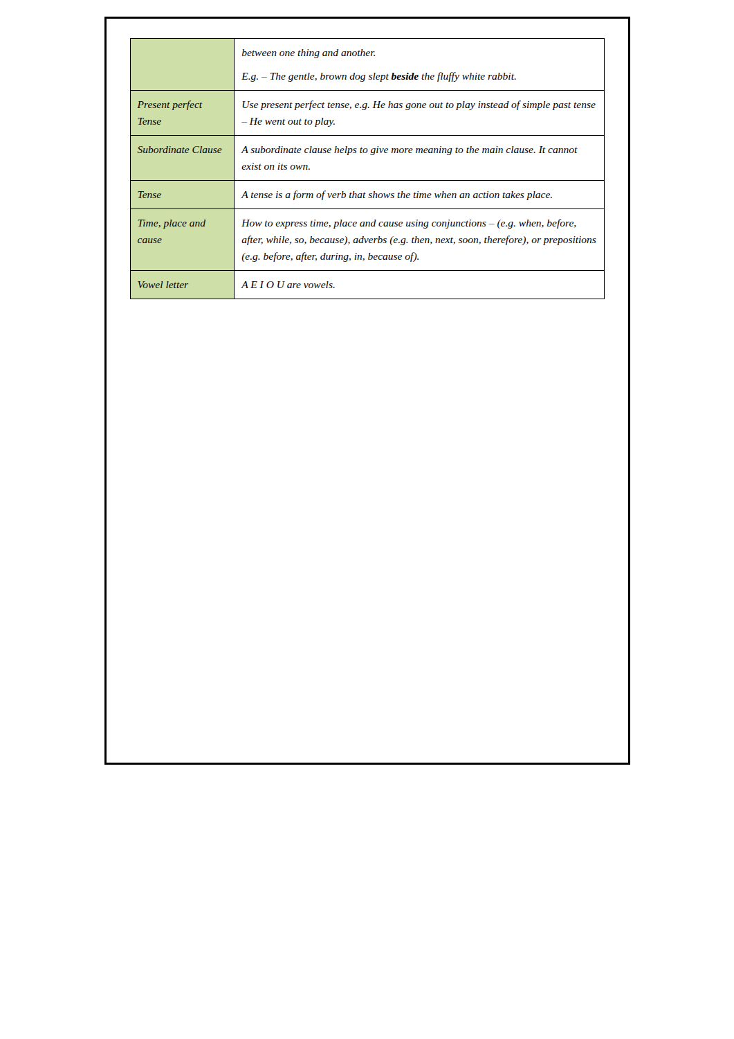| | between one thing and another. E.g. – The gentle, brown dog slept beside the fluffy white rabbit. |
| Present perfect Tense | Use present perfect tense, e.g. He has gone out to play instead of simple past tense – He went out to play. |
| Subordinate Clause | A subordinate clause helps to give more meaning to the main clause. It cannot exist on its own. |
| Tense | A tense is a form of verb that shows the time when an action takes place. |
| Time, place and cause | How to express time, place and cause using conjunctions – (e.g. when, before, after, while, so, because), adverbs (e.g. then, next, soon, therefore), or prepositions (e.g. before, after, during, in, because of). |
| Vowel letter | A E I O U are vowels. |